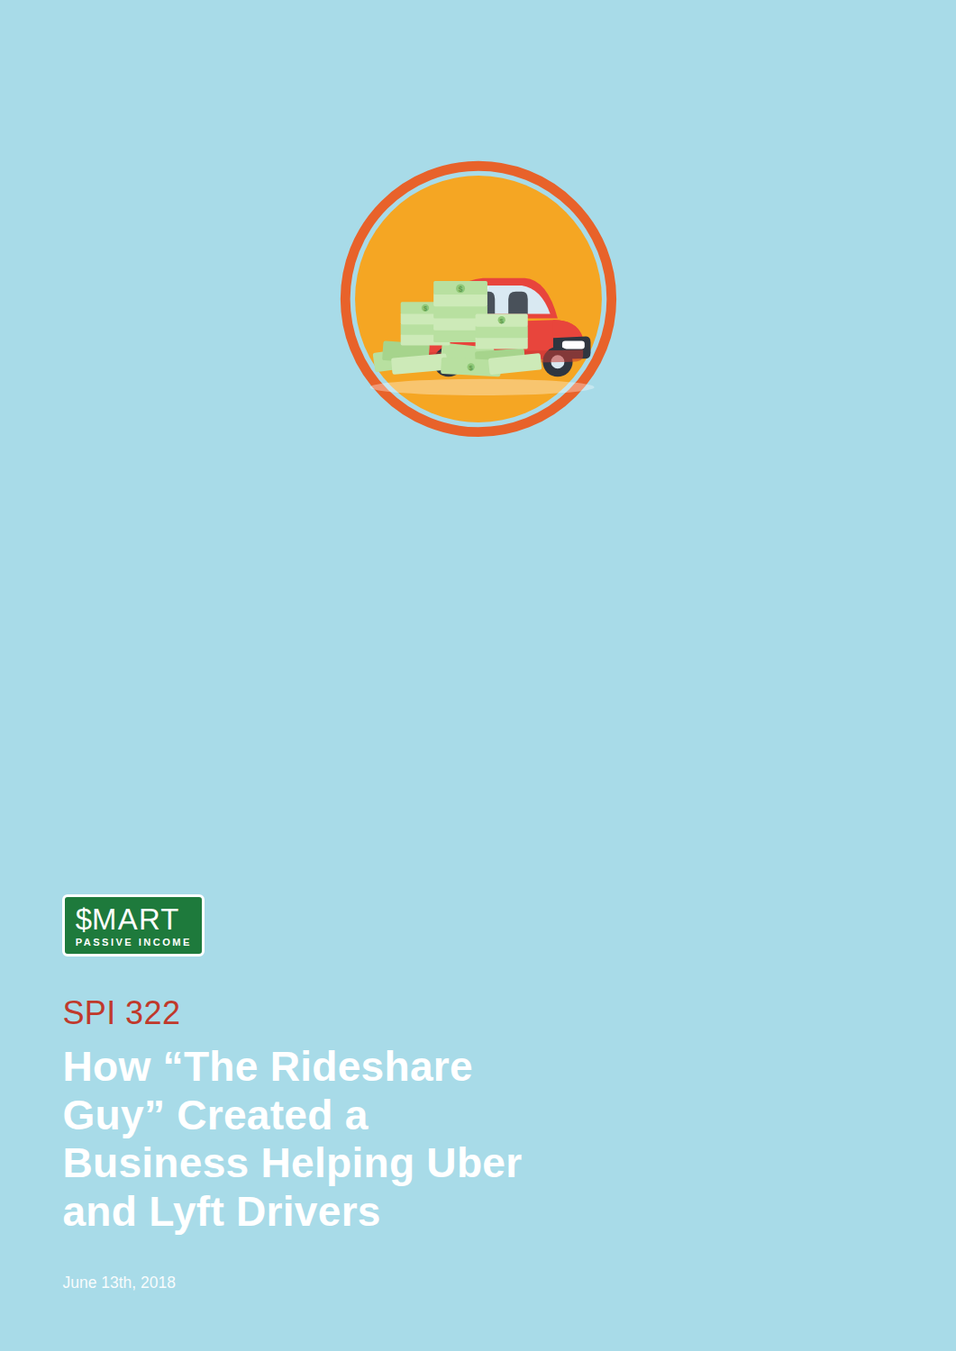$ $ $ $
$MART PASSIVE INCOME
SPI 322
How “The Rideshare Guy” Created a Business Helping Uber and Lyft Drivers
June 13th, 2018